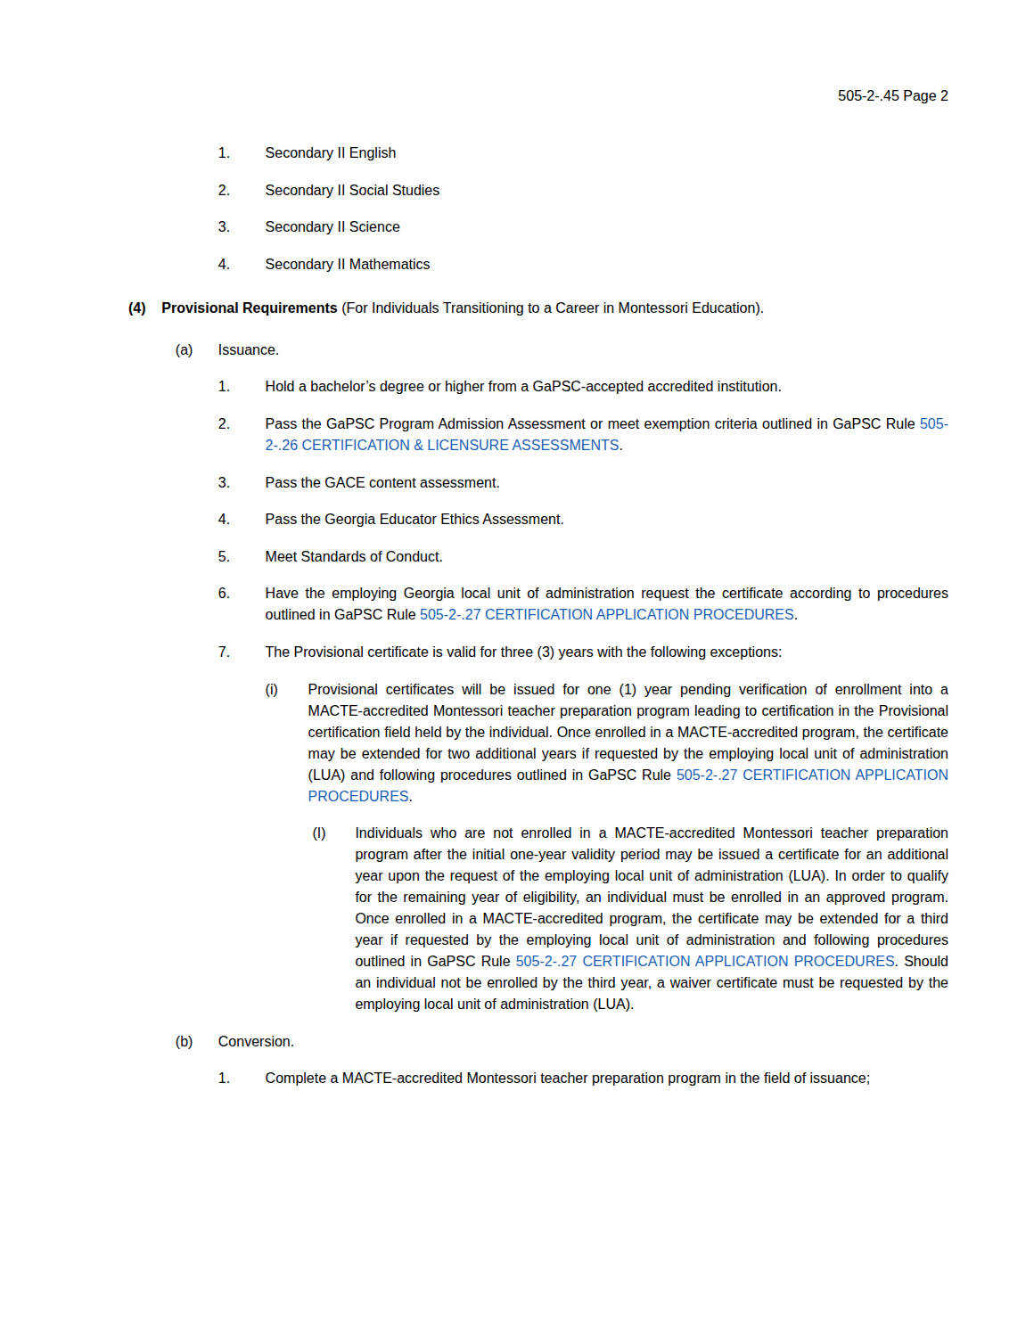505-2-.45 Page 2
1.
Secondary II English
2.
Secondary II Social Studies
3.
Secondary II Science
4.
Secondary II Mathematics
(4) Provisional Requirements (For Individuals Transitioning to a Career in Montessori Education).
(a)
Issuance.
1.
Hold a bachelor’s degree or higher from a GaPSC-accepted accredited institution.
2.
Pass the GaPSC Program Admission Assessment or meet exemption criteria outlined in GaPSC Rule 505-2-.26 CERTIFICATION & LICENSURE ASSESSMENTS.
3.
Pass the GACE content assessment.
4.
Pass the Georgia Educator Ethics Assessment.
5.
Meet Standards of Conduct.
6.
Have the employing Georgia local unit of administration request the certificate according to procedures outlined in GaPSC Rule 505-2-.27 CERTIFICATION APPLICATION PROCEDURES.
7.
The Provisional certificate is valid for three (3) years with the following exceptions:
(i)
Provisional certificates will be issued for one (1) year pending verification of enrollment into a MACTE-accredited Montessori teacher preparation program leading to certification in the Provisional certification field held by the individual. Once enrolled in a MACTE-accredited program, the certificate may be extended for two additional years if requested by the employing local unit of administration (LUA) and following procedures outlined in GaPSC Rule 505-2-.27 CERTIFICATION APPLICATION PROCEDURES.
(I)
Individuals who are not enrolled in a MACTE-accredited Montessori teacher preparation program after the initial one-year validity period may be issued a certificate for an additional year upon the request of the employing local unit of administration (LUA). In order to qualify for the remaining year of eligibility, an individual must be enrolled in an approved program. Once enrolled in a MACTE-accredited program, the certificate may be extended for a third year if requested by the employing local unit of administration and following procedures outlined in GaPSC Rule 505-2-.27 CERTIFICATION APPLICATION PROCEDURES. Should an individual not be enrolled by the third year, a waiver certificate must be requested by the employing local unit of administration (LUA).
(b)
Conversion.
1.
Complete a MACTE-accredited Montessori teacher preparation program in the field of issuance;